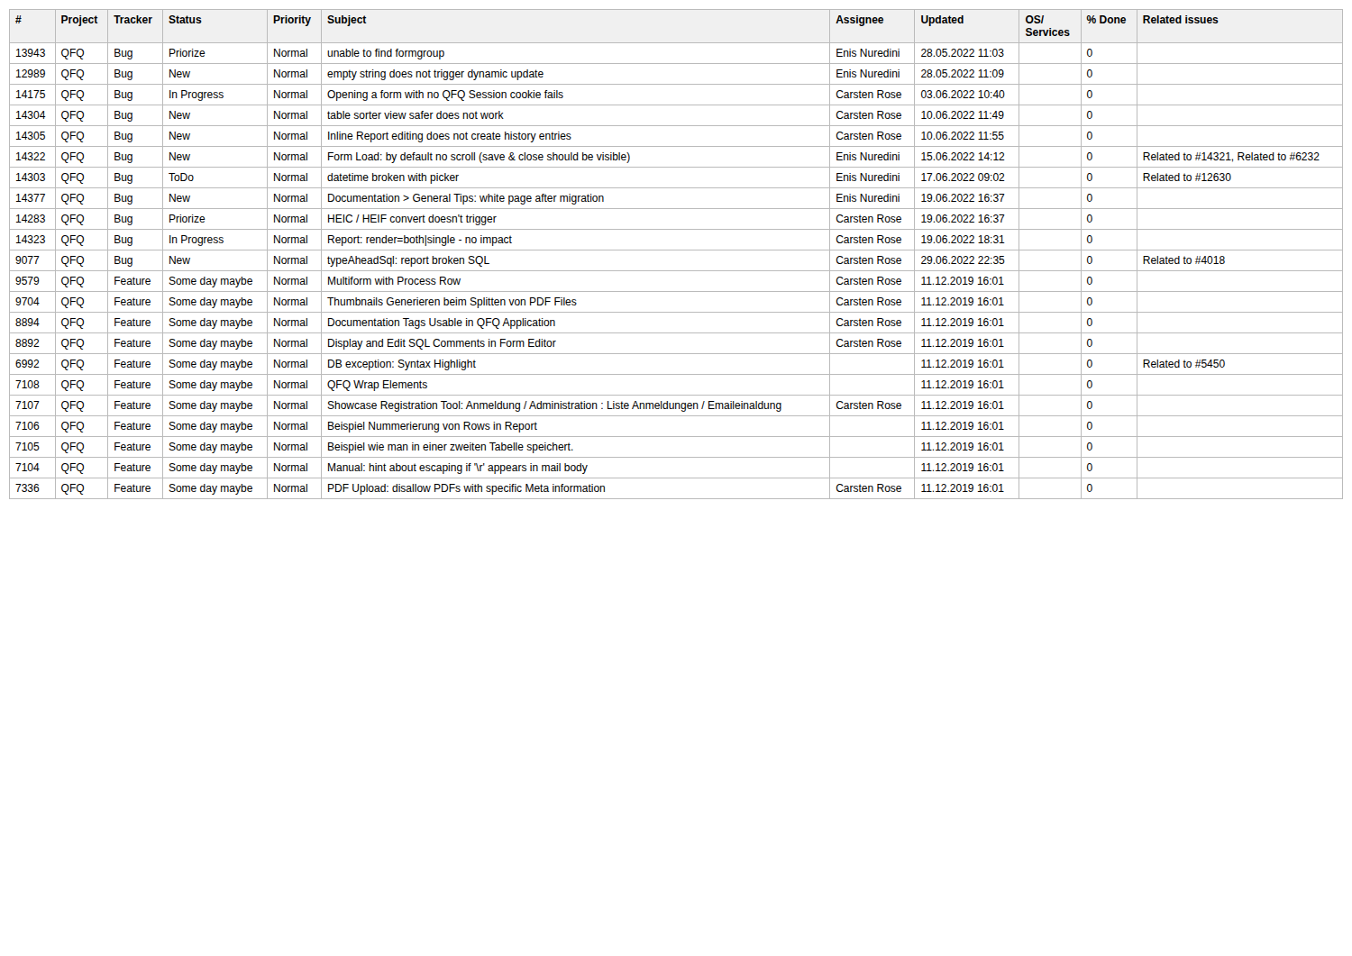| # | Project | Tracker | Status | Priority | Subject | Assignee | Updated | OS/ Services | % Done | Related issues |
| --- | --- | --- | --- | --- | --- | --- | --- | --- | --- | --- |
| 13943 | QFQ | Bug | Priorize | Normal | unable to find formgroup | Enis Nuredini | 28.05.2022 11:03 | | 0 | |
| 12989 | QFQ | Bug | New | Normal | empty string does not trigger dynamic update | Enis Nuredini | 28.05.2022 11:09 | | 0 | |
| 14175 | QFQ | Bug | In Progress | Normal | Opening a form with no QFQ Session cookie fails | Carsten Rose | 03.06.2022 10:40 | | 0 | |
| 14304 | QFQ | Bug | New | Normal | table sorter view safer does not work | Carsten Rose | 10.06.2022 11:49 | | 0 | |
| 14305 | QFQ | Bug | New | Normal | Inline Report editing does not create history entries | Carsten Rose | 10.06.2022 11:55 | | 0 | |
| 14322 | QFQ | Bug | New | Normal | Form Load: by default no scroll (save & close should be visible) | Enis Nuredini | 15.06.2022 14:12 | | 0 | Related to #14321, Related to #6232 |
| 14303 | QFQ | Bug | ToDo | Normal | datetime broken with picker | Enis Nuredini | 17.06.2022 09:02 | | 0 | Related to #12630 |
| 14377 | QFQ | Bug | New | Normal | Documentation > General Tips: white page after migration | Enis Nuredini | 19.06.2022 16:37 | | 0 | |
| 14283 | QFQ | Bug | Priorize | Normal | HEIC / HEIF convert doesn't trigger | Carsten Rose | 19.06.2022 16:37 | | 0 | |
| 14323 | QFQ | Bug | In Progress | Normal | Report: render=both/single - no impact | Carsten Rose | 19.06.2022 18:31 | | 0 | |
| 9077 | QFQ | Bug | New | Normal | typeAheadSql: report broken SQL | Carsten Rose | 29.06.2022 22:35 | | 0 | Related to #4018 |
| 9579 | QFQ | Feature | Some day maybe | Normal | Multiform with Process Row | Carsten Rose | 11.12.2019 16:01 | | 0 | |
| 9704 | QFQ | Feature | Some day maybe | Normal | Thumbnails Generieren beim Splitten von PDF Files | Carsten Rose | 11.12.2019 16:01 | | 0 | |
| 8894 | QFQ | Feature | Some day maybe | Normal | Documentation Tags Usable in QFQ Application | Carsten Rose | 11.12.2019 16:01 | | 0 | |
| 8892 | QFQ | Feature | Some day maybe | Normal | Display and Edit SQL Comments in Form Editor | Carsten Rose | 11.12.2019 16:01 | | 0 | |
| 6992 | QFQ | Feature | Some day maybe | Normal | DB exception: Syntax Highlight | | 11.12.2019 16:01 | | 0 | Related to #5450 |
| 7108 | QFQ | Feature | Some day maybe | Normal | QFQ Wrap Elements | | 11.12.2019 16:01 | | 0 | |
| 7107 | QFQ | Feature | Some day maybe | Normal | Showcase Registration Tool: Anmeldung / Administration : Liste Anmeldungen / Emaileinaldung | Carsten Rose | 11.12.2019 16:01 | | 0 | |
| 7106 | QFQ | Feature | Some day maybe | Normal | Beispiel Nummerierung von Rows in Report | | 11.12.2019 16:01 | | 0 | |
| 7105 | QFQ | Feature | Some day maybe | Normal | Beispiel wie man in einer zweiten Tabelle speichert. | | 11.12.2019 16:01 | | 0 | |
| 7104 | QFQ | Feature | Some day maybe | Normal | Manual: hint about escaping if '\r' appears in mail body | | 11.12.2019 16:01 | | 0 | |
| 7336 | QFQ | Feature | Some day maybe | Normal | PDF Upload: disallow PDFs with specific Meta information | Carsten Rose | 11.12.2019 16:01 | | 0 | |